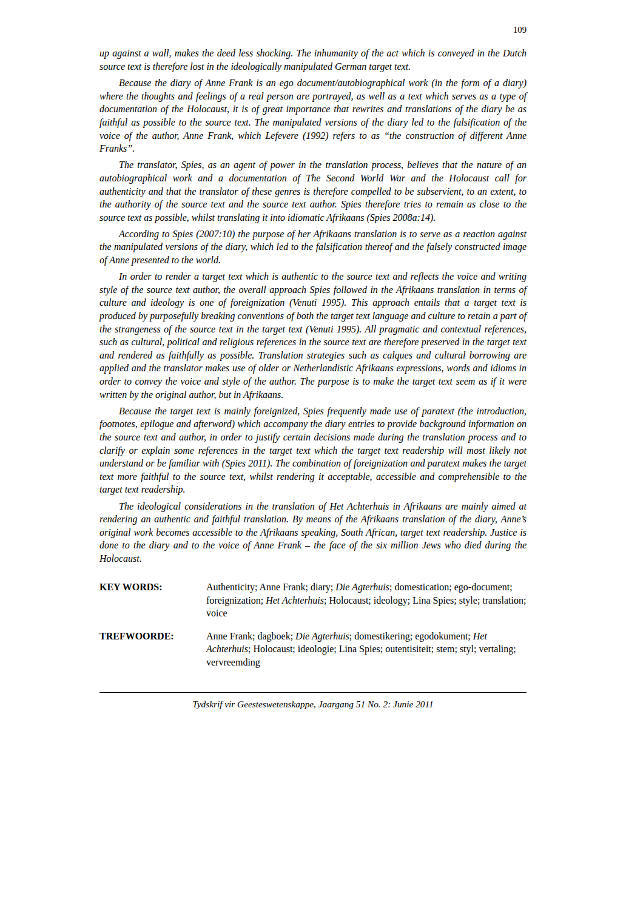109
up against a wall, makes the deed less shocking. The inhumanity of the act which is conveyed in the Dutch source text is therefore lost in the ideologically manipulated German target text.
Because the diary of Anne Frank is an ego document/autobiographical work (in the form of a diary) where the thoughts and feelings of a real person are portrayed, as well as a text which serves as a type of documentation of the Holocaust, it is of great importance that rewrites and translations of the diary be as faithful as possible to the source text. The manipulated versions of the diary led to the falsification of the voice of the author, Anne Frank, which Lefevere (1992) refers to as “the construction of different Anne Franks”.
The translator, Spies, as an agent of power in the translation process, believes that the nature of an autobiographical work and a documentation of The Second World War and the Holocaust call for authenticity and that the translator of these genres is therefore compelled to be subservient, to an extent, to the authority of the source text and the source text author. Spies therefore tries to remain as close to the source text as possible, whilst translating it into idiomatic Afrikaans (Spies 2008a:14).
According to Spies (2007:10) the purpose of her Afrikaans translation is to serve as a reaction against the manipulated versions of the diary, which led to the falsification thereof and the falsely constructed image of Anne presented to the world.
In order to render a target text which is authentic to the source text and reflects the voice and writing style of the source text author, the overall approach Spies followed in the Afrikaans translation in terms of culture and ideology is one of foreignization (Venuti 1995). This approach entails that a target text is produced by purposefully breaking conventions of both the target text language and culture to retain a part of the strangeness of the source text in the target text (Venuti 1995). All pragmatic and contextual references, such as cultural, political and religious references in the source text are therefore preserved in the target text and rendered as faithfully as possible. Translation strategies such as calques and cultural borrowing are applied and the translator makes use of older or Netherlandistic Afrikaans expressions, words and idioms in order to convey the voice and style of the author. The purpose is to make the target text seem as if it were written by the original author, but in Afrikaans.
Because the target text is mainly foreignized, Spies frequently made use of paratext (the introduction, footnotes, epilogue and afterword) which accompany the diary entries to provide background information on the source text and author, in order to justify certain decisions made during the translation process and to clarify or explain some references in the target text which the target text readership will most likely not understand or be familiar with (Spies 2011). The combination of foreignization and paratext makes the target text more faithful to the source text, whilst rendering it acceptable, accessible and comprehensible to the target text readership.
The ideological considerations in the translation of Het Achterhuis in Afrikaans are mainly aimed at rendering an authentic and faithful translation. By means of the Afrikaans translation of the diary, Anne’s original work becomes accessible to the Afrikaans speaking, South African, target text readership. Justice is done to the diary and to the voice of Anne Frank – the face of the six million Jews who died during the Holocaust.
Key words:
Authenticity; Anne Frank; diary; Die Agterhuis; domestication; ego-document; foreignization; Het Achterhuis; Holocaust; ideology; Lina Spies; style; translation; voice
Trefwoorde:
Anne Frank; dagboek; Die Agterhuis; domestikering; egodokument; Het Achterhuis; Holocaust; ideologie; Lina Spies; outentisiteit; stem; styl; vertaling; vervreemding
Tydskrif vir Geesteswetenskappe, Jaargang 51 No. 2: Junie 2011